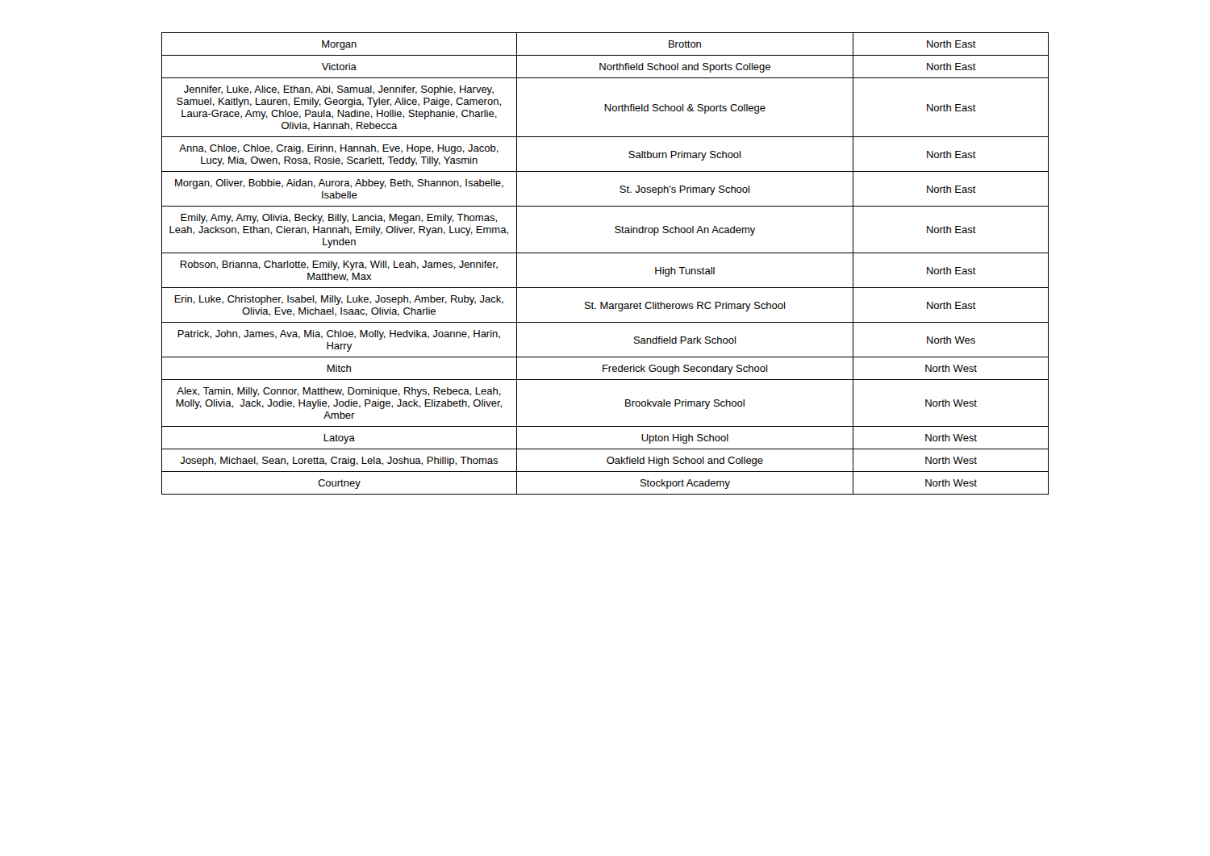| Morgan | Brotton | North East |
| Victoria | Northfield School and Sports College | North East |
| Jennifer, Luke, Alice, Ethan, Abi, Samual, Jennifer, Sophie, Harvey, Samuel, Kaitlyn, Lauren, Emily, Georgia, Tyler, Alice, Paige, Cameron, Laura-Grace, Amy, Chloe, Paula, Nadine, Hollie, Stephanie, Charlie, Olivia, Hannah, Rebecca | Northfield School & Sports College | North East |
| Anna, Chloe, Chloe, Craig, Eirinn, Hannah, Eve, Hope, Hugo, Jacob, Lucy, Mia, Owen, Rosa, Rosie, Scarlett, Teddy, Tilly, Yasmin | Saltburn Primary School | North East |
| Morgan, Oliver, Bobbie, Aidan, Aurora, Abbey, Beth, Shannon, Isabelle, Isabelle | St. Joseph's Primary School | North East |
| Emily, Amy, Amy, Olivia, Becky, Billy, Lancia, Megan, Emily, Thomas, Leah, Jackson, Ethan, Cieran, Hannah, Emily, Oliver, Ryan, Lucy, Emma, Lynden | Staindrop School An Academy | North East |
| Robson, Brianna, Charlotte, Emily, Kyra, Will, Leah, James, Jennifer, Matthew, Max | High Tunstall | North East |
| Erin, Luke, Christopher, Isabel, Milly, Luke, Joseph, Amber, Ruby, Jack, Olivia, Eve, Michael, Isaac, Olivia, Charlie | St. Margaret Clitherows RC Primary School | North East |
| Patrick, John, James, Ava, Mia, Chloe, Molly, Hedvika, Joanne, Harin, Harry | Sandfield Park School | North Wes |
| Mitch | Frederick Gough Secondary School | North West |
| Alex, Tamin, Milly, Connor, Matthew, Dominique, Rhys, Rebeca, Leah, Molly, Olivia, Jack, Jodie, Haylie, Jodie, Paige, Jack, Elizabeth, Oliver, Amber | Brookvale Primary School | North West |
| Latoya | Upton High School | North West |
| Joseph, Michael, Sean, Loretta, Craig, Lela, Joshua, Phillip, Thomas | Oakfield High School and College | North West |
| Courtney | Stockport Academy | North West |